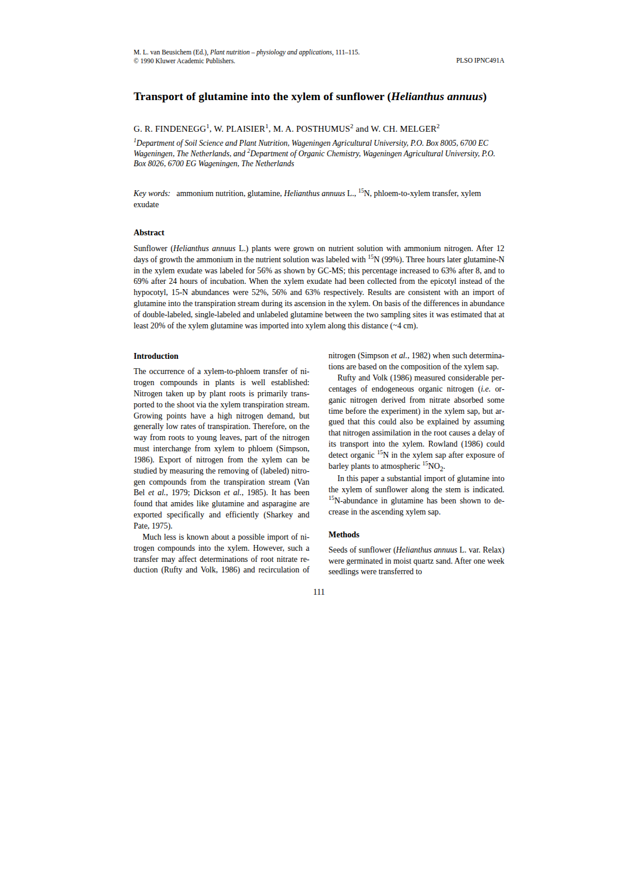M. L. van Beusichem (Ed.), Plant nutrition – physiology and applications, 111–115. © 1990 Kluwer Academic Publishers. PLSO IPNC491A
Transport of glutamine into the xylem of sunflower (Helianthus annuus)
G. R. FINDENEGG1, W. PLAISIER1, M. A. POSTHUMUS2 and W. CH. MELGER2
1Department of Soil Science and Plant Nutrition, Wageningen Agricultural University, P.O. Box 8005, 6700 EC Wageningen, The Netherlands, and 2Department of Organic Chemistry, Wageningen Agricultural University, P.O. Box 8026, 6700 EG Wageningen, The Netherlands
Key words: ammonium nutrition, glutamine, Helianthus annuus L., 15N, phloem-to-xylem transfer, xylem exudate
Abstract
Sunflower (Helianthus annuus L.) plants were grown on nutrient solution with ammonium nitrogen. After 12 days of growth the ammonium in the nutrient solution was labeled with 15N (99%). Three hours later glutamine-N in the xylem exudate was labeled for 56% as shown by GC-MS; this percentage increased to 63% after 8, and to 69% after 24 hours of incubation. When the xylem exudate had been collected from the epicotyl instead of the hypocotyl, 15-N abundances were 52%, 56% and 63% respectively. Results are consistent with an import of glutamine into the transpiration stream during its ascension in the xylem. On basis of the differences in abundance of double-labeled, single-labeled and unlabeled glutamine between the two sampling sites it was estimated that at least 20% of the xylem glutamine was imported into xylem along this distance (~4 cm).
Introduction
The occurrence of a xylem-to-phloem transfer of nitrogen compounds in plants is well established: Nitrogen taken up by plant roots is primarily transported to the shoot via the xylem transpiration stream. Growing points have a high nitrogen demand, but generally low rates of transpiration. Therefore, on the way from roots to young leaves, part of the nitrogen must interchange from xylem to phloem (Simpson, 1986). Export of nitrogen from the xylem can be studied by measuring the removing of (labeled) nitrogen compounds from the transpiration stream (Van Bel et al., 1979; Dickson et al., 1985). It has been found that amides like glutamine and asparagine are exported specifically and efficiently (Sharkey and Pate, 1975).
Much less is known about a possible import of nitrogen compounds into the xylem. However, such a transfer may affect determinations of root nitrate reduction (Rufty and Volk, 1986) and recirculation of nitrogen (Simpson et al., 1982) when such determinations are based on the composition of the xylem sap.
Rufty and Volk (1986) measured considerable percentages of endogeneous organic nitrogen (i.e. organic nitrogen derived from nitrate absorbed some time before the experiment) in the xylem sap, but argued that this could also be explained by assuming that nitrogen assimilation in the root causes a delay of its transport into the xylem. Rowland (1986) could detect organic 15N in the xylem sap after exposure of barley plants to atmospheric 15NO2.
In this paper a substantial import of glutamine into the xylem of sunflower along the stem is indicated. 15N-abundance in glutamine has been shown to decrease in the ascending xylem sap.
Methods
Seeds of sunflower (Helianthus annuus L. var. Relax) were germinated in moist quartz sand. After one week seedlings were transferred to
111